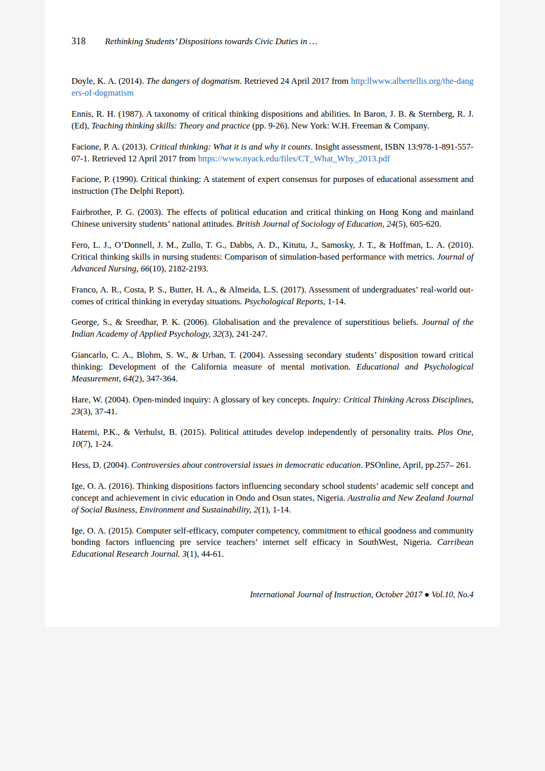318 Rethinking Students’ Dispositions towards Civic Duties in …
Doyle, K. A. (2014). The dangers of dogmatism. Retrieved 24 April 2017 from http:llwww.albertellis.org/the-dangers-of-dogmatism
Ennis, R. H. (1987). A taxonomy of critical thinking dispositions and abilities. In Baron, J. B. & Sternberg, R. J. (Ed), Teaching thinking skills: Theory and practice (pp. 9-26). New York: W.H. Freeman & Company.
Facione, P. A. (2013). Critical thinking: What it is and why it counts. Insight assessment, ISBN 13:978-1-891-557-07-1. Retrieved 12 April 2017 from https://www.nyack.edu/files/CT_What_Why_2013.pdf
Facione, P. (1990). Critical thinking: A statement of expert consensus for purposes of educational assessment and instruction (The Delphi Report).
Fairbrother, P. G. (2003). The effects of political education and critical thinking on Hong Kong and mainland Chinese university students’ national attitudes. British Journal of Sociology of Education, 24(5), 605-620.
Fero, L. J., O’Donnell, J. M., Zullo, T. G., Dabbs, A. D., Kitutu, J., Samosky, J. T., & Hoffman, L. A. (2010). Critical thinking skills in nursing students: Comparison of simulation-based performance with metrics. Journal of Advanced Nursing, 66(10), 2182-2193.
Franco, A. R., Costa, P. S., Butter, H. A., & Almeida, L.S. (2017). Assessment of undergraduates’ real-world outcomes of critical thinking in everyday situations. Psychological Reports, 1-14.
George, S., & Sreedhar, P. K. (2006). Globalisation and the prevalence of superstitious beliefs. Journal of the Indian Academy of Applied Psychology, 32(3), 241-247.
Giancarlo, C. A., Blohm, S. W., & Urban, T. (2004). Assessing secondary students’ disposition toward critical thinking: Development of the California measure of mental motivation. Educational and Psychological Measurement, 64(2), 347-364.
Hare, W. (2004). Open-minded inquiry: A glossary of key concepts. Inquiry: Critical Thinking Across Disciplines, 23(3), 37-41.
Hatemi, P.K., & Verhulst, B. (2015). Political attitudes develop independently of personality traits. Plos One, 10(7), 1-24.
Hess, D. (2004). Controversies about controversial issues in democratic education. PSOnline, April, pp.257– 261.
Ige, O. A. (2016). Thinking dispositions factors influencing secondary school students’ academic self concept and concept and achievement in civic education in Ondo and Osun states, Nigeria. Australia and New Zealand Journal of Social Business, Environment and Sustainability, 2(1), 1-14.
Ige, O. A. (2015). Computer self-efficacy, computer competency, commitment to ethical goodness and community bonding factors influencing pre service teachers’ internet self efficacy in SouthWest, Nigeria. Carribean Educational Research Journal. 3(1), 44-61.
International Journal of Instruction, October 2017 ● Vol.10, No.4